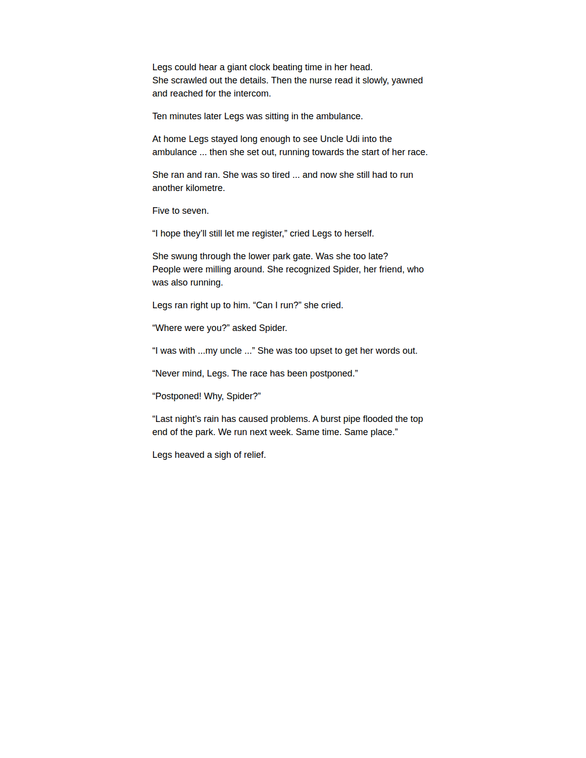Legs could hear a giant clock beating time in her head.
She scrawled out the details. Then the nurse read it slowly, yawned and reached for the intercom.
Ten minutes later Legs was sitting in the ambulance.
At home Legs stayed long enough to see Uncle Udi into the ambulance ... then she set out, running towards the start of her race.
She ran and ran. She was so tired ... and now she still had to run another kilometre.
Five to seven.
“I hope they’ll still let me register,” cried Legs to herself.
She swung through the lower park gate. Was she too late?
People were milling around. She recognized Spider, her friend, who was also running.
Legs ran right up to him. “Can I run?” she cried.
“Where were you?” asked Spider.
“I was with ...my uncle ...” She was too upset to get her words out.
“Never mind, Legs. The race has been postponed.”
“Postponed! Why, Spider?”
“Last night’s rain has caused problems. A burst pipe flooded the top end of the park. We run next week. Same time. Same place.”
Legs heaved a sigh of relief.